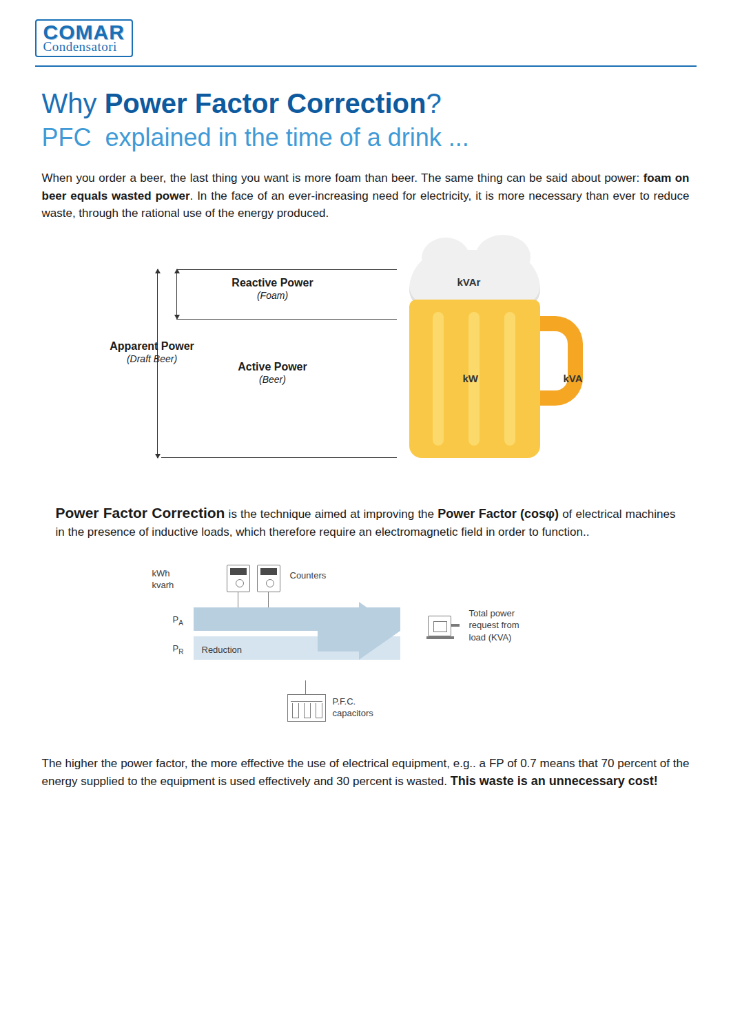COMAR Condensatori
Why Power Factor Correction?
PFC explained in the time of a drink ...
When you order a beer, the last thing you want is more foam than beer. The same thing can be said about power: foam on beer equals wasted power. In the face of an ever-increasing need for electricity, it is more necessary than ever to reduce waste, through the rational use of the energy produced.
Apparent Power (Draft Beer)
Reactive Power (Foam)
Active Power (Beer)
kVAr kW kVA
Power Factor Correction is the technique aimed at improving the Power Factor (cosφ) of electrical machines in the presence of inductive loads, which therefore require an electromagnetic field in order to function..
kWh
kvarh
Counters
PA
PR
Reduction
Total power
request from
load (KVA)
P.F.C.
capacitors
The higher the power factor, the more effective the use of electrical equipment, e.g.. a FP of 0.7 means that 70 percent of the energy supplied to the equipment is used effectively and 30 percent is wasted. This waste is an unnecessary cost!